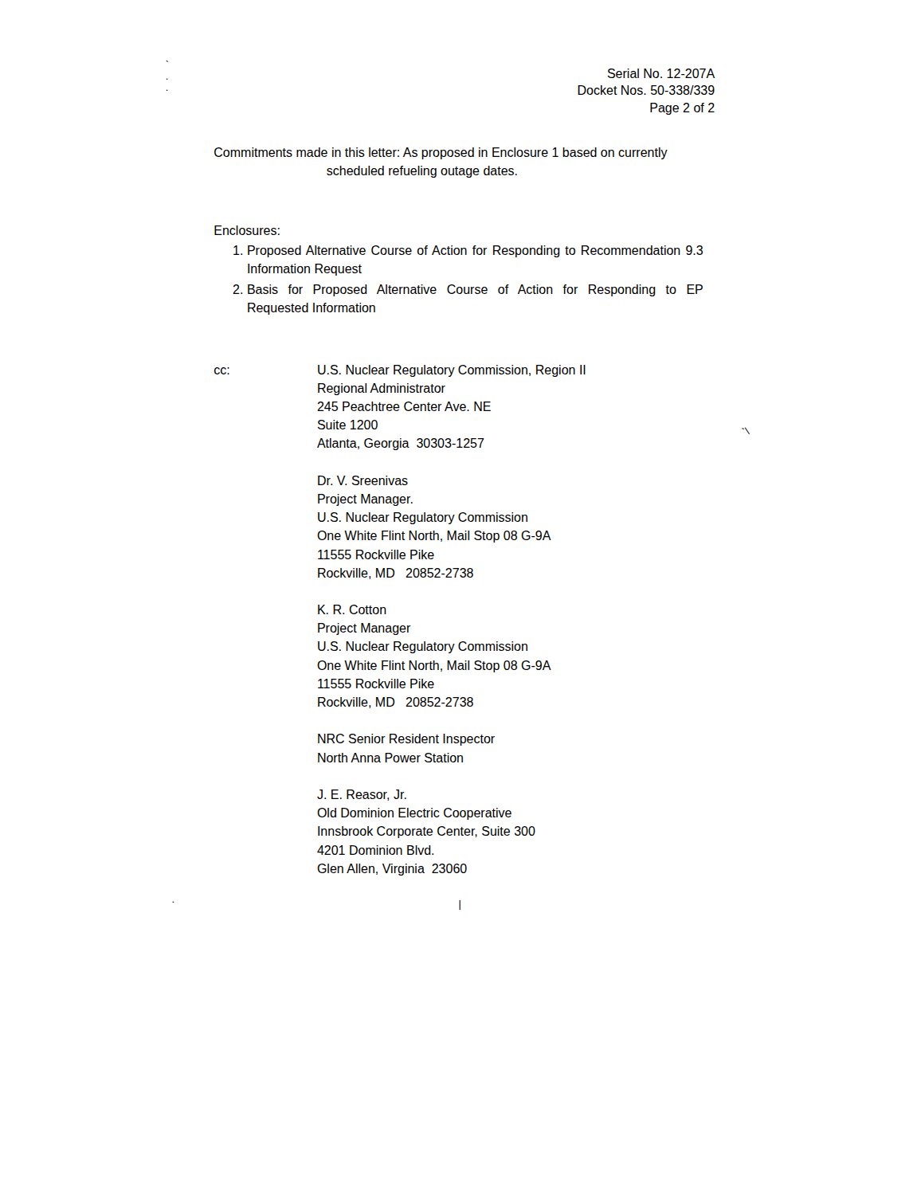` . .
Serial No. 12-207A
Docket Nos. 50-338/339
Page 2 of 2
Commitments made in this letter: As proposed in Enclosure 1 based on currently scheduled refueling outage dates.
Enclosures:
Proposed Alternative Course of Action for Responding to Recommendation 9.3 Information Request
Basis for Proposed Alternative Course of Action for Responding to EP Requested Information
cc:
U.S. Nuclear Regulatory Commission, Region II
Regional Administrator
245 Peachtree Center Ave. NE
Suite 1200
Atlanta, Georgia 30303-1257
Dr. V. Sreenivas
Project Manager.
U.S. Nuclear Regulatory Commission
One White Flint North, Mail Stop 08 G-9A
11555 Rockville Pike
Rockville, MD 20852-2738
K. R. Cotton
Project Manager
U.S. Nuclear Regulatory Commission
One White Flint North, Mail Stop 08 G-9A
11555 Rockville Pike
Rockville, MD 20852-2738
NRC Senior Resident Inspector
North Anna Power Station
J. E. Reasor, Jr.
Old Dominion Electric Cooperative
Innsbrook Corporate Center, Suite 300
4201 Dominion Blvd.
Glen Allen, Virginia 23060
`\
|
.